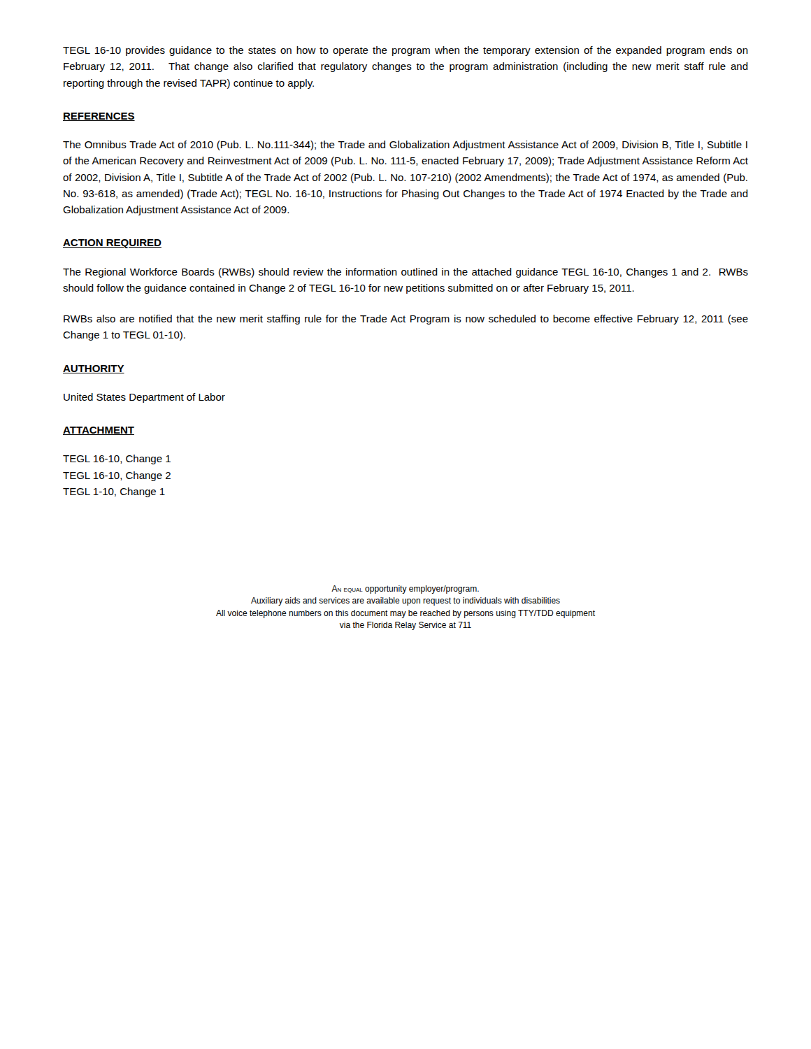TEGL 16-10 provides guidance to the states on how to operate the program when the temporary extension of the expanded program ends on February 12, 2011. That change also clarified that regulatory changes to the program administration (including the new merit staff rule and reporting through the revised TAPR) continue to apply.
References
The Omnibus Trade Act of 2010 (Pub. L. No.111-344); the Trade and Globalization Adjustment Assistance Act of 2009, Division B, Title I, Subtitle I of the American Recovery and Reinvestment Act of 2009 (Pub. L. No. 111-5, enacted February 17, 2009); Trade Adjustment Assistance Reform Act of 2002, Division A, Title I, Subtitle A of the Trade Act of 2002 (Pub. L. No. 107-210) (2002 Amendments); the Trade Act of 1974, as amended (Pub. No. 93-618, as amended) (Trade Act); TEGL No. 16-10, Instructions for Phasing Out Changes to the Trade Act of 1974 Enacted by the Trade and Globalization Adjustment Assistance Act of 2009.
Action Required
The Regional Workforce Boards (RWBs) should review the information outlined in the attached guidance TEGL 16-10, Changes 1 and 2. RWBs should follow the guidance contained in Change 2 of TEGL 16-10 for new petitions submitted on or after February 15, 2011.
RWBs also are notified that the new merit staffing rule for the Trade Act Program is now scheduled to become effective February 12, 2011 (see Change 1 to TEGL 01-10).
Authority
United States Department of Labor
Attachment
TEGL 16-10, Change 1
TEGL 16-10, Change 2
TEGL 1-10, Change 1
An equal opportunity employer/program.
Auxiliary aids and services are available upon request to individuals with disabilities
All voice telephone numbers on this document may be reached by persons using TTY/TDD equipment
via the Florida Relay Service at 711